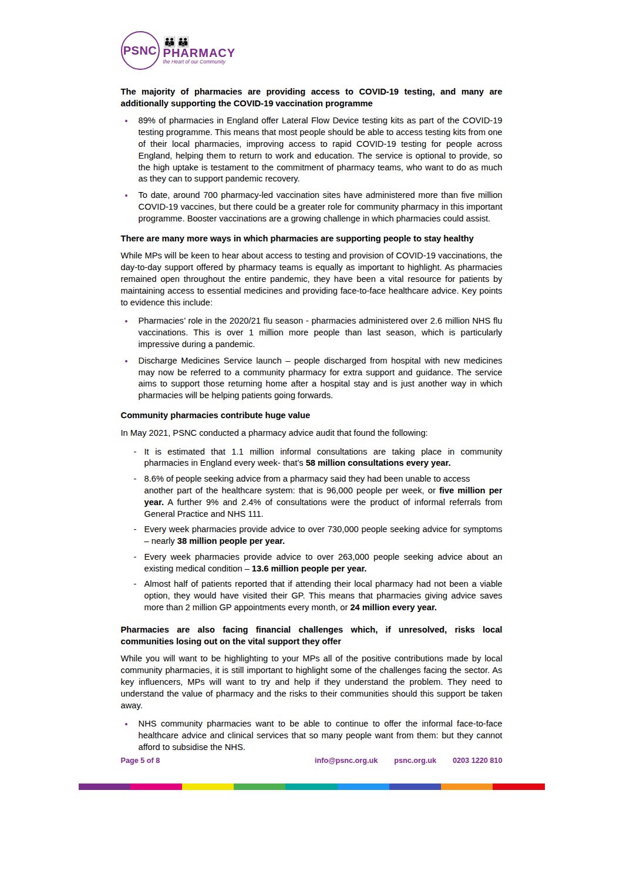PSNC
👪👪
PHARMACY
the Heart of our Community
The majority of pharmacies are providing access to COVID-19 testing, and many are additionally supporting the COVID-19 vaccination programme
89% of pharmacies in England offer Lateral Flow Device testing kits as part of the COVID-19 testing programme. This means that most people should be able to access testing kits from one of their local pharmacies, improving access to rapid COVID-19 testing for people across England, helping them to return to work and education. The service is optional to provide, so the high uptake is testament to the commitment of pharmacy teams, who want to do as much as they can to support pandemic recovery.
To date, around 700 pharmacy-led vaccination sites have administered more than five million COVID-19 vaccines, but there could be a greater role for community pharmacy in this important programme. Booster vaccinations are a growing challenge in which pharmacies could assist.
There are many more ways in which pharmacies are supporting people to stay healthy
While MPs will be keen to hear about access to testing and provision of COVID-19 vaccinations, the day-to-day support offered by pharmacy teams is equally as important to highlight. As pharmacies remained open throughout the entire pandemic, they have been a vital resource for patients by maintaining access to essential medicines and providing face-to-face healthcare advice. Key points to evidence this include:
Pharmacies’ role in the 2020/21 flu season - pharmacies administered over 2.6 million NHS flu vaccinations. This is over 1 million more people than last season, which is particularly impressive during a pandemic.
Discharge Medicines Service launch – people discharged from hospital with new medicines may now be referred to a community pharmacy for extra support and guidance. The service aims to support those returning home after a hospital stay and is just another way in which pharmacies will be helping patients going forwards.
Community pharmacies contribute huge value
In May 2021, PSNC conducted a pharmacy advice audit that found the following:
It is estimated that 1.1 million informal consultations are taking place in community pharmacies in England every week- that’s 58 million consultations every year.
8.6% of people seeking advice from a pharmacy said they had been unable to access
another part of the healthcare system: that is 96,000 people per week, or five million per year. A further 9% and 2.4% of consultations were the product of informal referrals from General Practice and NHS 111.
Every week pharmacies provide advice to over 730,000 people seeking advice for symptoms – nearly 38 million people per year.
Every week pharmacies provide advice to over 263,000 people seeking advice about an existing medical condition – 13.6 million people per year.
Almost half of patients reported that if attending their local pharmacy had not been a viable option, they would have visited their GP. This means that pharmacies giving advice saves more than 2 million GP appointments every month, or 24 million every year.
Pharmacies are also facing financial challenges which, if unresolved, risks local communities losing out on the vital support they offer
While you will want to be highlighting to your MPs all of the positive contributions made by local community pharmacies, it is still important to highlight some of the challenges facing the sector. As key influencers, MPs will want to try and help if they understand the problem. They need to understand the value of pharmacy and the risks to their communities should this support be taken away.
NHS community pharmacies want to be able to continue to offer the informal face-to-face healthcare advice and clinical services that so many people want from them: but they cannot afford to subsidise the NHS.
Page 5 of 8
info@psnc.org.uk psnc.org.uk 0203 1220 810